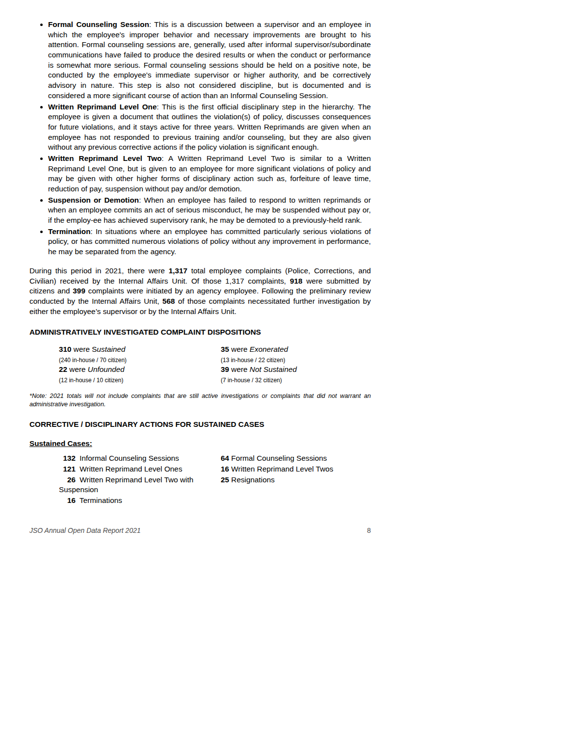Formal Counseling Session: This is a discussion between a supervisor and an employee in which the employee's improper behavior and necessary improvements are brought to his attention. Formal counseling sessions are, generally, used after informal supervisor/subordinate communications have failed to produce the desired results or when the conduct or performance is somewhat more serious. Formal counseling sessions should be held on a positive note, be conducted by the employee's immediate supervisor or higher authority, and be correctively advisory in nature. This step is also not considered discipline, but is documented and is considered a more significant course of action than an Informal Counseling Session.
Written Reprimand Level One: This is the first official disciplinary step in the hierarchy. The employee is given a document that outlines the violation(s) of policy, discusses consequences for future violations, and it stays active for three years. Written Reprimands are given when an employee has not responded to previous training and/or counseling, but they are also given without any previous corrective actions if the policy violation is significant enough.
Written Reprimand Level Two: A Written Reprimand Level Two is similar to a Written Reprimand Level One, but is given to an employee for more significant violations of policy and may be given with other higher forms of disciplinary action such as, forfeiture of leave time, reduction of pay, suspension without pay and/or demotion.
Suspension or Demotion: When an employee has failed to respond to written reprimands or when an employee commits an act of serious misconduct, he may be suspended without pay or, if the employ-ee has achieved supervisory rank, he may be demoted to a previously-held rank.
Termination: In situations where an employee has committed particularly serious violations of policy, or has committed numerous violations of policy without any improvement in performance, he may be separated from the agency.
During this period in 2021, there were 1,317 total employee complaints (Police, Corrections, and Civilian) received by the Internal Affairs Unit. Of those 1,317 complaints, 918 were submitted by citizens and 399 complaints were initiated by an agency employee. Following the preliminary review conducted by the Internal Affairs Unit, 568 of those complaints necessitated further investigation by either the employee’s supervisor or by the Internal Affairs Unit.
ADMINISTRATIVELY INVESTIGATED COMPLAINT DISPOSITIONS
| 310 were S ustained | 35 were Exonerated |
| (240 in-house / 70 citizen) | (13 in-house / 22 citizen) |
| 22 were Unfounded | 39 were Not Sustained |
| (12 in-house / 10 citizen) | (7 in-house / 32 citizen) |
*Note: 2021 totals will not include complaints that are still active investigations or complaints that did not warrant an administrative investigation.
CORRECTIVE / DISCIPLINARY ACTIONS FOR SUSTAINED CASES
Sustained Cases:
| 132 Informal Counseling Sessions | 64 Formal Counseling Sessions |
| 121 Written Reprimand Level Ones | 16 Written Reprimand Level Twos |
| 26 Written Reprimand Level Two with Suspension | 25 Resignations |
| 16 Terminations | |
JSO Annual Open Data Report 2021 8